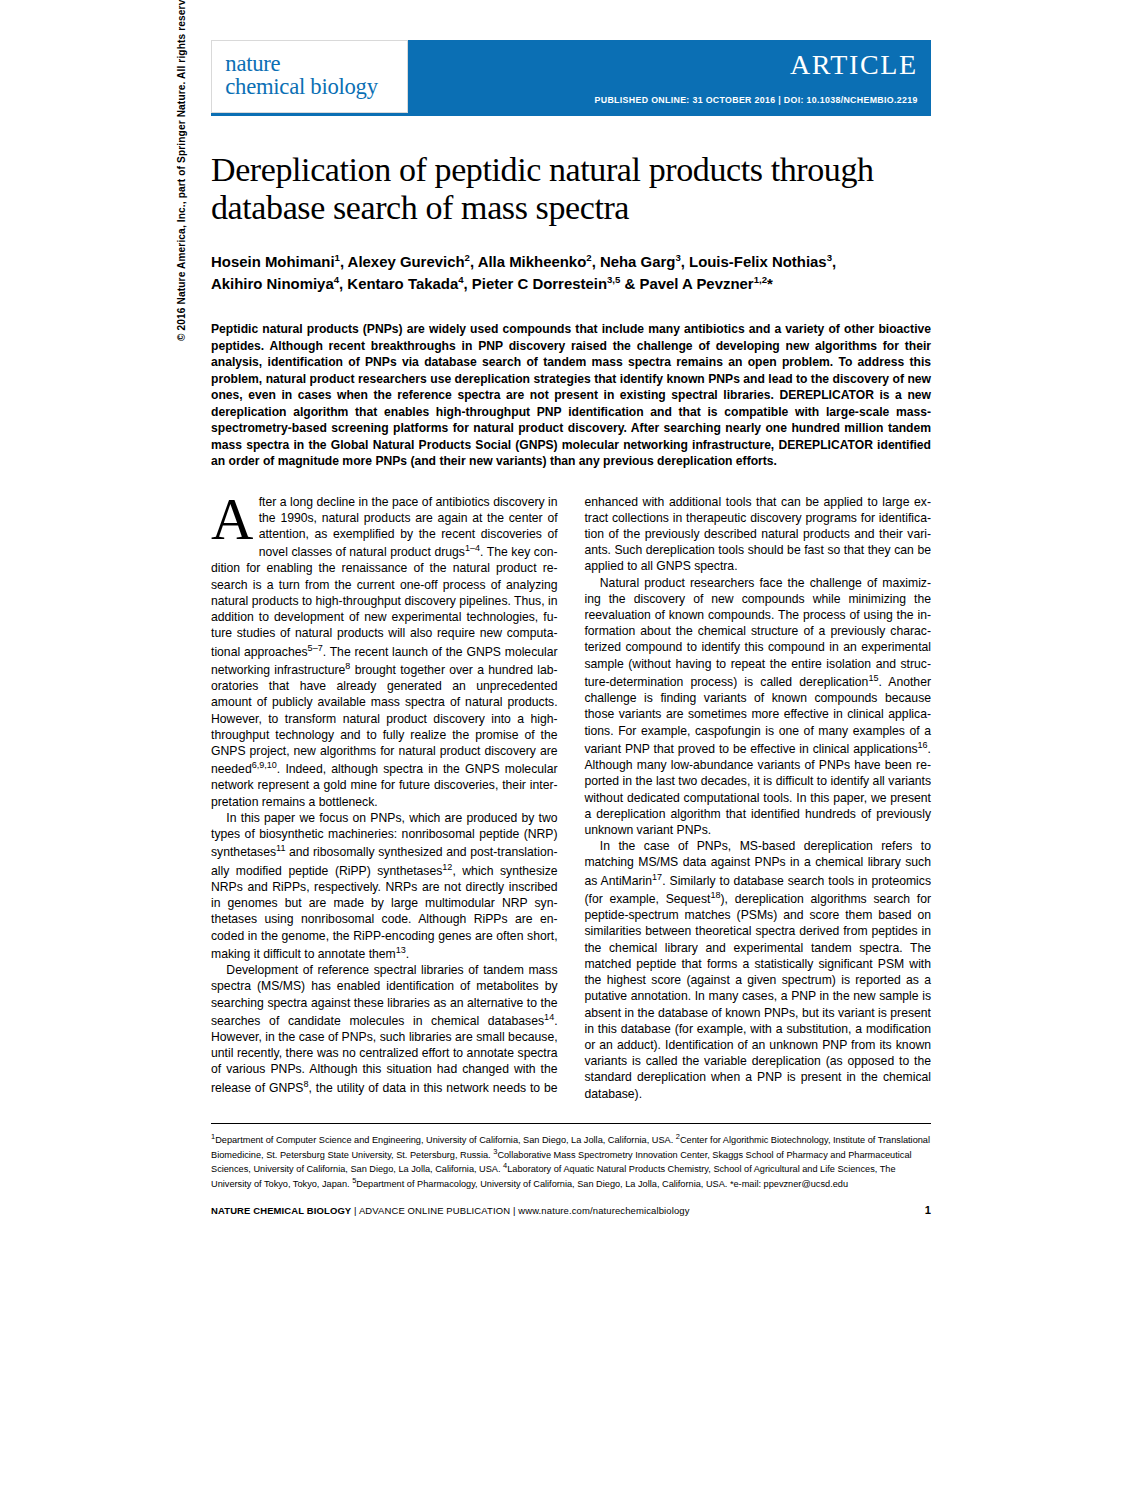© 2016 Nature America, Inc., part of Springer Nature. All rights reserved.
nature
chemical biology
ARTICLE
PUBLISHED ONLINE: 31 OCTOBER 2016 | DOI: 10.1038/NCHEMBIO.2219
Dereplication of peptidic natural products through database search of mass spectra
Hosein Mohimani1, Alexey Gurevich2, Alla Mikheenko2, Neha Garg3, Louis-Felix Nothias3,
Akihiro Ninomiya4, Kentaro Takada4, Pieter C Dorrestein3,5 & Pavel A Pevzner1,2*
Peptidic natural products (PNPs) are widely used compounds that include many antibiotics and a variety of other bioactive peptides. Although recent breakthroughs in PNP discovery raised the challenge of developing new algorithms for their analysis, identification of PNPs via database search of tandem mass spectra remains an open problem. To address this problem, natural product researchers use dereplication strategies that identify known PNPs and lead to the discovery of new ones, even in cases when the reference spectra are not present in existing spectral libraries. DEREPLICATOR is a new dereplication algorithm that enables high-throughput PNP identification and that is compatible with large-scale mass-spectrometry-based screening platforms for natural product discovery. After searching nearly one hundred million tandem mass spectra in the Global Natural Products Social (GNPS) molecular networking infrastructure, DEREPLICATOR identified an order of magnitude more PNPs (and their new variants) than any previous dereplication efforts.
After a long decline in the pace of antibiotics discovery in the 1990s, natural products are again at the center of attention, as exemplified by the recent discoveries of novel classes of natural product drugs1–4. The key condition for enabling the renaissance of the natural product research is a turn from the current one-off process of analyzing natural products to high-throughput discovery pipelines. Thus, in addition to development of new experimental technologies, future studies of natural products will also require new computational approaches5–7. The recent launch of the GNPS molecular networking infrastructure8 brought together over a hundred laboratories that have already generated an unprecedented amount of publicly available mass spectra of natural products. However, to transform natural product discovery into a high-throughput technology and to fully realize the promise of the GNPS project, new algorithms for natural product discovery are needed6,9,10. Indeed, although spectra in the GNPS molecular network represent a gold mine for future discoveries, their interpretation remains a bottleneck.
In this paper we focus on PNPs, which are produced by two types of biosynthetic machineries: nonribosomal peptide (NRP) synthetases11 and ribosomally synthesized and post-translationally modified peptide (RiPP) synthetases12, which synthesize NRPs and RiPPs, respectively. NRPs are not directly inscribed in genomes but are made by large multimodular NRP synthetases using nonribosomal code. Although RiPPs are encoded in the genome, the RiPP-encoding genes are often short, making it difficult to annotate them13.
Development of reference spectral libraries of tandem mass spectra (MS/MS) has enabled identification of metabolites by searching spectra against these libraries as an alternative to the searches of candidate molecules in chemical databases14. However, in the case of PNPs, such libraries are small because, until recently, there was no centralized effort to annotate spectra of various PNPs. Although this situation had changed with the release of GNPS8, the utility of data in this network needs to be enhanced with additional tools that can be applied to large extract collections in therapeutic discovery programs for identification of the previously described natural products and their variants. Such dereplication tools should be fast so that they can be applied to all GNPS spectra.
Natural product researchers face the challenge of maximizing the discovery of new compounds while minimizing the reevaluation of known compounds. The process of using the information about the chemical structure of a previously characterized compound to identify this compound in an experimental sample (without having to repeat the entire isolation and structure-determination process) is called dereplication15. Another challenge is finding variants of known compounds because those variants are sometimes more effective in clinical applications. For example, caspofungin is one of many examples of a variant PNP that proved to be effective in clinical applications16. Although many low-abundance variants of PNPs have been reported in the last two decades, it is difficult to identify all variants without dedicated computational tools. In this paper, we present a dereplication algorithm that identified hundreds of previously unknown variant PNPs.
In the case of PNPs, MS-based dereplication refers to matching MS/MS data against PNPs in a chemical library such as AntiMarin17. Similarly to database search tools in proteomics (for example, Sequest18), dereplication algorithms search for peptide-spectrum matches (PSMs) and score them based on similarities between theoretical spectra derived from peptides in the chemical library and experimental tandem spectra. The matched peptide that forms a statistically significant PSM with the highest score (against a given spectrum) is reported as a putative annotation. In many cases, a PNP in the new sample is absent in the database of known PNPs, but its variant is present in this database (for example, with a substitution, a modification or an adduct). Identification of an unknown PNP from its known variants is called the variable dereplication (as opposed to the standard dereplication when a PNP is present in the chemical database).
1Department of Computer Science and Engineering, University of California, San Diego, La Jolla, California, USA. 2Center for Algorithmic Biotechnology, Institute of Translational Biomedicine, St. Petersburg State University, St. Petersburg, Russia. 3Collaborative Mass Spectrometry Innovation Center, Skaggs School of Pharmacy and Pharmaceutical Sciences, University of California, San Diego, La Jolla, California, USA. 4Laboratory of Aquatic Natural Products Chemistry, School of Agricultural and Life Sciences, The University of Tokyo, Tokyo, Japan. 5Department of Pharmacology, University of California, San Diego, La Jolla, California, USA. *e-mail: ppevzner@ucsd.edu
NATURE CHEMICAL BIOLOGY | ADVANCE ONLINE PUBLICATION | www.nature.com/naturechemicalbiology
1